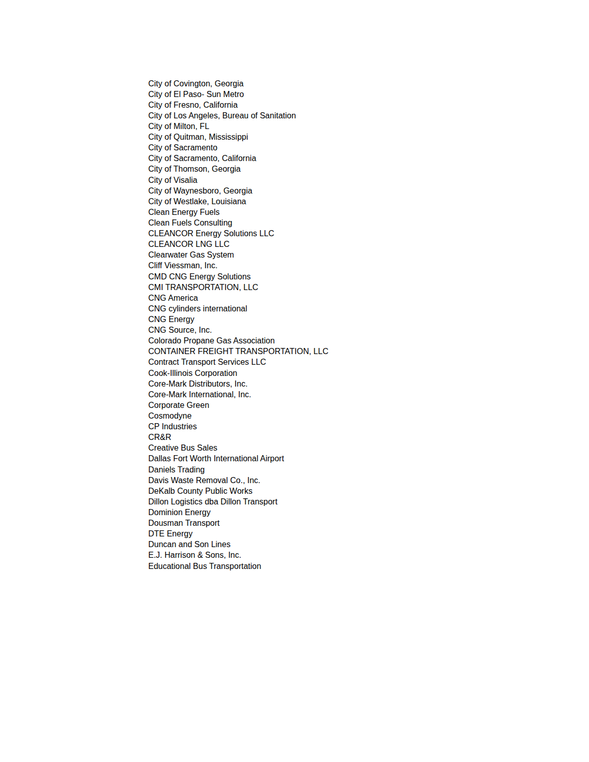City of Covington, Georgia
City of El Paso- Sun Metro
City of Fresno, California
City of Los Angeles, Bureau of Sanitation
City of Milton, FL
City of Quitman, Mississippi
City of Sacramento
City of Sacramento, California
City of Thomson, Georgia
City of Visalia
City of Waynesboro, Georgia
City of Westlake, Louisiana
Clean Energy Fuels
Clean Fuels Consulting
CLEANCOR Energy Solutions LLC
CLEANCOR LNG LLC
Clearwater Gas System
Cliff Viessman, Inc.
CMD CNG Energy Solutions
CMI TRANSPORTATION, LLC
CNG America
CNG cylinders international
CNG Energy
CNG Source, Inc.
Colorado Propane Gas Association
CONTAINER FREIGHT TRANSPORTATION, LLC
Contract Transport Services LLC
Cook-Illinois Corporation
Core-Mark Distributors, Inc.
Core-Mark International, Inc.
Corporate Green
Cosmodyne
CP Industries
CR&R
Creative Bus Sales
Dallas Fort Worth International Airport
Daniels Trading
Davis Waste Removal Co., Inc.
DeKalb County Public Works
Dillon Logistics dba Dillon Transport
Dominion Energy
Dousman Transport
DTE Energy
Duncan and Son Lines
E.J. Harrison & Sons, Inc.
Educational Bus Transportation